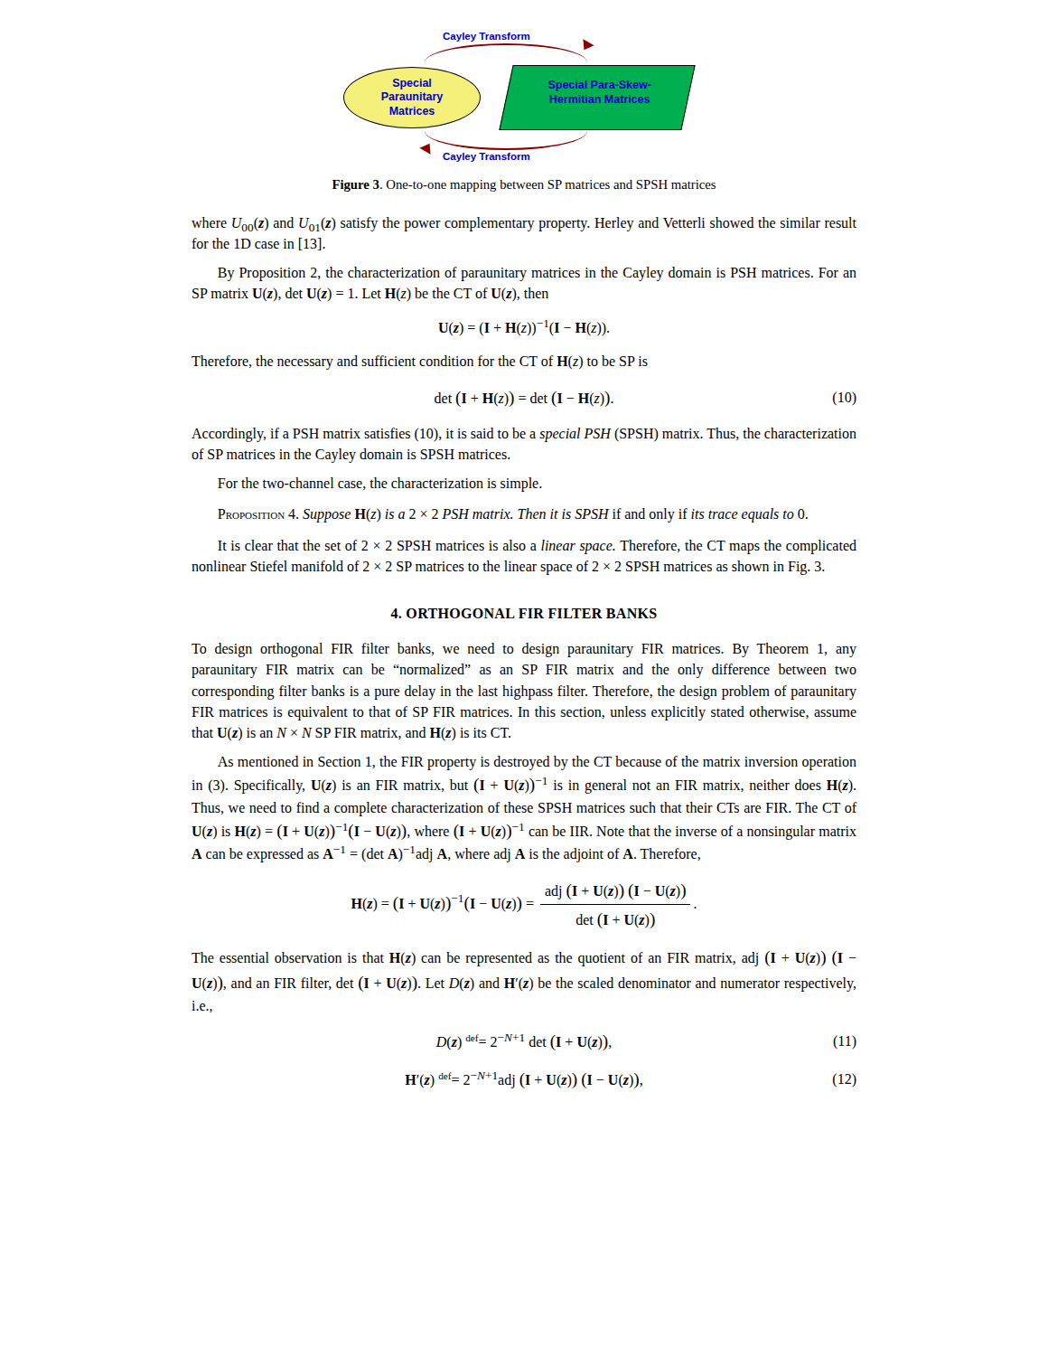Cayley Transform
Special
Paraunitary
Matrices
Special Para-Skew-
Hermitian Matrices
Cayley Transform
Figure 3. One-to-one mapping between SP matrices and SPSH matrices
where U00(z) and U01(z) satisfy the power complementary property. Herley and Vetterli showed the similar result for the 1D case in [13].
By Proposition 2, the characterization of paraunitary matrices in the Cayley domain is PSH matrices. For an SP matrix U(z), det U(z) = 1. Let H(z) be the CT of U(z), then
U(z) = (I + H(z))−1(I − H(z)).
Therefore, the necessary and sufficient condition for the CT of H(z) to be SP is
det (I + H(z)) = det (I − H(z)).(10)
Accordingly, if a PSH matrix satisfies (10), it is said to be a special PSH (SPSH) matrix. Thus, the characterization of SP matrices in the Cayley domain is SPSH matrices.
For the two-channel case, the characterization is simple.
Proposition 4. Suppose H(z) is a 2 × 2 PSH matrix. Then it is SPSH if and only if its trace equals to 0.
It is clear that the set of 2 × 2 SPSH matrices is also a linear space. Therefore, the CT maps the complicated nonlinear Stiefel manifold of 2 × 2 SP matrices to the linear space of 2 × 2 SPSH matrices as shown in Fig. 3.
4. ORTHOGONAL FIR FILTER BANKS
To design orthogonal FIR filter banks, we need to design paraunitary FIR matrices. By Theorem 1, any paraunitary FIR matrix can be “normalized” as an SP FIR matrix and the only difference between two corresponding filter banks is a pure delay in the last highpass filter. Therefore, the design problem of paraunitary FIR matrices is equivalent to that of SP FIR matrices. In this section, unless explicitly stated otherwise, assume that U(z) is an N × N SP FIR matrix, and H(z) is its CT.
As mentioned in Section 1, the FIR property is destroyed by the CT because of the matrix inversion operation in (3). Specifically, U(z) is an FIR matrix, but (I + U(z))−1 is in general not an FIR matrix, neither does H(z). Thus, we need to find a complete characterization of these SPSH matrices such that their CTs are FIR. The CT of U(z) is H(z) = (I + U(z))−1(I − U(z)), where (I + U(z))−1 can be IIR. Note that the inverse of a nonsingular matrix A can be expressed as A−1 = (det A)−1adj A, where adj A is the adjoint of A. Therefore,
H(z) = (I + U(z))−1(I − U(z)) = adj (I + U(z)) (I − U(z)) det (I + U(z)) .
The essential observation is that H(z) can be represented as the quotient of an FIR matrix, adj (I + U(z)) (I − U(z)), and an FIR filter, det (I + U(z)). Let D(z) and H′(z) be the scaled denominator and numerator respectively, i.e.,
D(z) def= 2−N+1 det (I + U(z)),(11)
H′(z) def= 2−N+1adj (I + U(z)) (I − U(z)),(12)